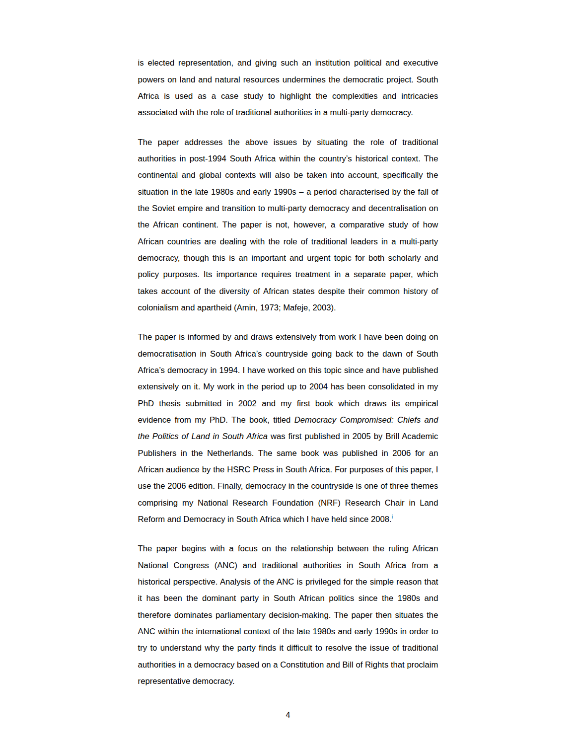is elected representation, and giving such an institution political and executive powers on land and natural resources undermines the democratic project. South Africa is used as a case study to highlight the complexities and intricacies associated with the role of traditional authorities in a multi-party democracy.
The paper addresses the above issues by situating the role of traditional authorities in post-1994 South Africa within the country’s historical context. The continental and global contexts will also be taken into account, specifically the situation in the late 1980s and early 1990s – a period characterised by the fall of the Soviet empire and transition to multi-party democracy and decentralisation on the African continent. The paper is not, however, a comparative study of how African countries are dealing with the role of traditional leaders in a multi-party democracy, though this is an important and urgent topic for both scholarly and policy purposes. Its importance requires treatment in a separate paper, which takes account of the diversity of African states despite their common history of colonialism and apartheid (Amin, 1973; Mafeje, 2003).
The paper is informed by and draws extensively from work I have been doing on democratisation in South Africa’s countryside going back to the dawn of South Africa’s democracy in 1994. I have worked on this topic since and have published extensively on it. My work in the period up to 2004 has been consolidated in my PhD thesis submitted in 2002 and my first book which draws its empirical evidence from my PhD. The book, titled Democracy Compromised: Chiefs and the Politics of Land in South Africa was first published in 2005 by Brill Academic Publishers in the Netherlands. The same book was published in 2006 for an African audience by the HSRC Press in South Africa. For purposes of this paper, I use the 2006 edition. Finally, democracy in the countryside is one of three themes comprising my National Research Foundation (NRF) Research Chair in Land Reform and Democracy in South Africa which I have held since 2008.i
The paper begins with a focus on the relationship between the ruling African National Congress (ANC) and traditional authorities in South Africa from a historical perspective. Analysis of the ANC is privileged for the simple reason that it has been the dominant party in South African politics since the 1980s and therefore dominates parliamentary decision-making. The paper then situates the ANC within the international context of the late 1980s and early 1990s in order to try to understand why the party finds it difficult to resolve the issue of traditional authorities in a democracy based on a Constitution and Bill of Rights that proclaim representative democracy.
4